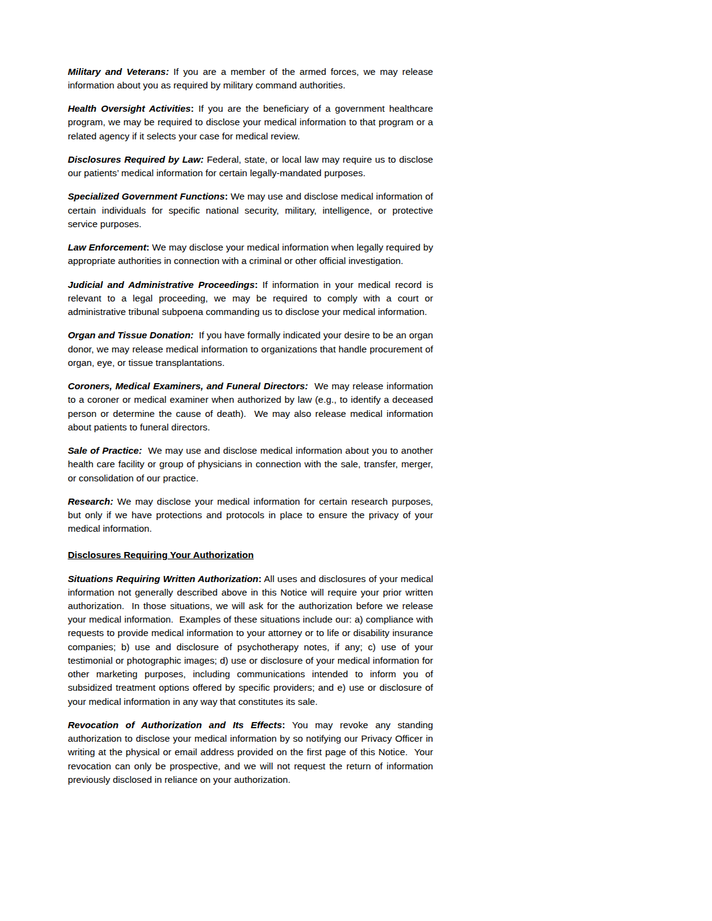Military and Veterans: If you are a member of the armed forces, we may release information about you as required by military command authorities.
Health Oversight Activities: If you are the beneficiary of a government healthcare program, we may be required to disclose your medical information to that program or a related agency if it selects your case for medical review.
Disclosures Required by Law: Federal, state, or local law may require us to disclose our patients’ medical information for certain legally-mandated purposes.
Specialized Government Functions: We may use and disclose medical information of certain individuals for specific national security, military, intelligence, or protective service purposes.
Law Enforcement: We may disclose your medical information when legally required by appropriate authorities in connection with a criminal or other official investigation.
Judicial and Administrative Proceedings: If information in your medical record is relevant to a legal proceeding, we may be required to comply with a court or administrative tribunal subpoena commanding us to disclose your medical information.
Organ and Tissue Donation: If you have formally indicated your desire to be an organ donor, we may release medical information to organizations that handle procurement of organ, eye, or tissue transplantations.
Coroners, Medical Examiners, and Funeral Directors: We may release information to a coroner or medical examiner when authorized by law (e.g., to identify a deceased person or determine the cause of death). We may also release medical information about patients to funeral directors.
Sale of Practice: We may use and disclose medical information about you to another health care facility or group of physicians in connection with the sale, transfer, merger, or consolidation of our practice.
Research: We may disclose your medical information for certain research purposes, but only if we have protections and protocols in place to ensure the privacy of your medical information.
Disclosures Requiring Your Authorization
Situations Requiring Written Authorization: All uses and disclosures of your medical information not generally described above in this Notice will require your prior written authorization. In those situations, we will ask for the authorization before we release your medical information. Examples of these situations include our: a) compliance with requests to provide medical information to your attorney or to life or disability insurance companies; b) use and disclosure of psychotherapy notes, if any; c) use of your testimonial or photographic images; d) use or disclosure of your medical information for other marketing purposes, including communications intended to inform you of subsidized treatment options offered by specific providers; and e) use or disclosure of your medical information in any way that constitutes its sale.
Revocation of Authorization and Its Effects: You may revoke any standing authorization to disclose your medical information by so notifying our Privacy Officer in writing at the physical or email address provided on the first page of this Notice. Your revocation can only be prospective, and we will not request the return of information previously disclosed in reliance on your authorization.